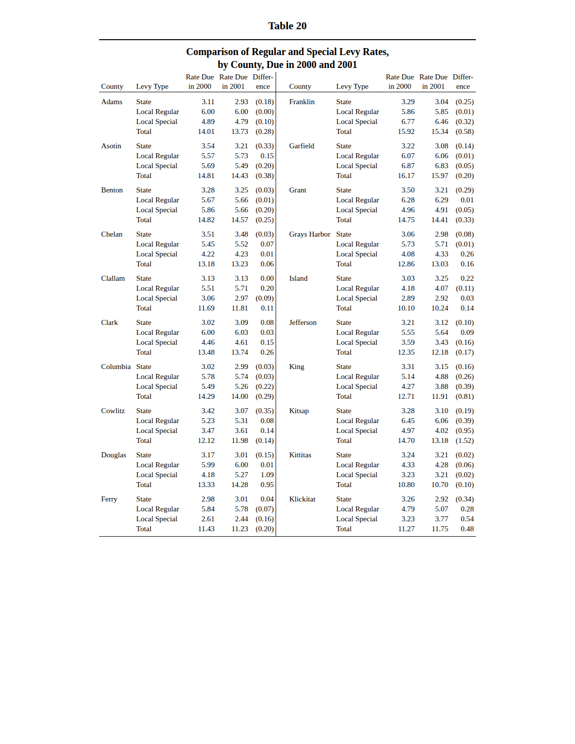Table 20
Comparison of Regular and Special Levy Rates,
by County, Due in 2000 and 2001
| | | Rate Due | Rate Due | Differ- | | | | Rate Due | Rate Due | Differ- |
| --- | --- | --- | --- | --- | --- | --- | --- | --- | --- | --- |
| County | Levy Type | in 2000 | in 2001 | ence | | County | Levy Type | in 2000 | in 2001 | ence |
| Adams | State | 3.11 | 2.93 | (0.18) | | Franklin | State | 3.29 | 3.04 | (0.25) |
| | Local Regular | 6.00 | 6.00 | (0.00) | | | Local Regular | 5.86 | 5.85 | (0.01) |
| | Local Special | 4.89 | 4.79 | (0.10) | | | Local Special | 6.77 | 6.46 | (0.32) |
| | Total | 14.01 | 13.73 | (0.28) | | | Total | 15.92 | 15.34 | (0.58) |
| Asotin | State | 3.54 | 3.21 | (0.33) | | Garfield | State | 3.22 | 3.08 | (0.14) |
| | Local Regular | 5.57 | 5.73 | 0.15 | | | Local Regular | 6.07 | 6.06 | (0.01) |
| | Local Special | 5.69 | 5.49 | (0.20) | | | Local Special | 6.87 | 6.83 | (0.05) |
| | Total | 14.81 | 14.43 | (0.38) | | | Total | 16.17 | 15.97 | (0.20) |
| Benton | State | 3.28 | 3.25 | (0.03) | | Grant | State | 3.50 | 3.21 | (0.29) |
| | Local Regular | 5.67 | 5.66 | (0.01) | | | Local Regular | 6.28 | 6.29 | 0.01 |
| | Local Special | 5.86 | 5.66 | (0.20) | | | Local Special | 4.96 | 4.91 | (0.05) |
| | Total | 14.82 | 14.57 | (0.25) | | | Total | 14.75 | 14.41 | (0.33) |
| Chelan | State | 3.51 | 3.48 | (0.03) | | Grays Harbor | State | 3.06 | 2.98 | (0.08) |
| | Local Regular | 5.45 | 5.52 | 0.07 | | | Local Regular | 5.73 | 5.71 | (0.01) |
| | Local Special | 4.22 | 4.23 | 0.01 | | | Local Special | 4.08 | 4.33 | 0.26 |
| | Total | 13.18 | 13.23 | 0.06 | | | Total | 12.86 | 13.03 | 0.16 |
| Clallam | State | 3.13 | 3.13 | 0.00 | | Island | State | 3.03 | 3.25 | 0.22 |
| | Local Regular | 5.51 | 5.71 | 0.20 | | | Local Regular | 4.18 | 4.07 | (0.11) |
| | Local Special | 3.06 | 2.97 | (0.09) | | | Local Special | 2.89 | 2.92 | 0.03 |
| | Total | 11.69 | 11.81 | 0.11 | | | Total | 10.10 | 10.24 | 0.14 |
| Clark | State | 3.02 | 3.09 | 0.08 | | Jefferson | State | 3.21 | 3.12 | (0.10) |
| | Local Regular | 6.00 | 6.03 | 0.03 | | | Local Regular | 5.55 | 5.64 | 0.09 |
| | Local Special | 4.46 | 4.61 | 0.15 | | | Local Special | 3.59 | 3.43 | (0.16) |
| | Total | 13.48 | 13.74 | 0.26 | | | Total | 12.35 | 12.18 | (0.17) |
| Columbia | State | 3.02 | 2.99 | (0.03) | | King | State | 3.31 | 3.15 | (0.16) |
| | Local Regular | 5.78 | 5.74 | (0.03) | | | Local Regular | 5.14 | 4.88 | (0.26) |
| | Local Special | 5.49 | 5.26 | (0.22) | | | Local Special | 4.27 | 3.88 | (0.39) |
| | Total | 14.29 | 14.00 | (0.29) | | | Total | 12.71 | 11.91 | (0.81) |
| Cowlitz | State | 3.42 | 3.07 | (0.35) | | Kitsap | State | 3.28 | 3.10 | (0.19) |
| | Local Regular | 5.23 | 5.31 | 0.08 | | | Local Regular | 6.45 | 6.06 | (0.39) |
| | Local Special | 3.47 | 3.61 | 0.14 | | | Local Special | 4.97 | 4.02 | (0.95) |
| | Total | 12.12 | 11.98 | (0.14) | | | Total | 14.70 | 13.18 | (1.52) |
| Douglas | State | 3.17 | 3.01 | (0.15) | | Kittitas | State | 3.24 | 3.21 | (0.02) |
| | Local Regular | 5.99 | 6.00 | 0.01 | | | Local Regular | 4.33 | 4.28 | (0.06) |
| | Local Special | 4.18 | 5.27 | 1.09 | | | Local Special | 3.23 | 3.21 | (0.02) |
| | Total | 13.33 | 14.28 | 0.95 | | | Total | 10.80 | 10.70 | (0.10) |
| Ferry | State | 2.98 | 3.01 | 0.04 | | Klickitat | State | 3.26 | 2.92 | (0.34) |
| | Local Regular | 5.84 | 5.78 | (0.07) | | | Local Regular | 4.79 | 5.07 | 0.28 |
| | Local Special | 2.61 | 2.44 | (0.16) | | | Local Special | 3.23 | 3.77 | 0.54 |
| | Total | 11.43 | 11.23 | (0.20) | | | Total | 11.27 | 11.75 | 0.48 |